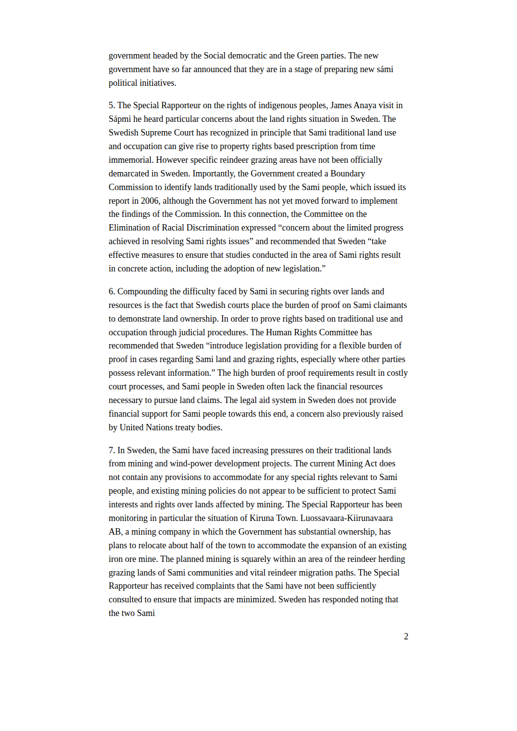government headed by the Social democratic and the Green parties. The new government have so far announced that they are in a stage of preparing new sámi political initiatives.
5. The Special Rapporteur on the rights of indigenous peoples, James Anaya visit in Sápmi he heard particular concerns about the land rights situation in Sweden. The Swedish Supreme Court has recognized in principle that Sami traditional land use and occupation can give rise to property rights based prescription from time immemorial. However specific reindeer grazing areas have not been officially demarcated in Sweden. Importantly, the Government created a Boundary Commission to identify lands traditionally used by the Sami people, which issued its report in 2006, although the Government has not yet moved forward to implement the findings of the Commission. In this connection, the Committee on the Elimination of Racial Discrimination expressed “concern about the limited progress achieved in resolving Sami rights issues” and recommended that Sweden “take effective measures to ensure that studies conducted in the area of Sami rights result in concrete action, including the adoption of new legislation.”
6. Compounding the difficulty faced by Sami in securing rights over lands and resources is the fact that Swedish courts place the burden of proof on Sami claimants to demonstrate land ownership. In order to prove rights based on traditional use and occupation through judicial procedures. The Human Rights Committee has recommended that Sweden “introduce legislation providing for a flexible burden of proof in cases regarding Sami land and grazing rights, especially where other parties possess relevant information.” The high burden of proof requirements result in costly court processes, and Sami people in Sweden often lack the financial resources necessary to pursue land claims. The legal aid system in Sweden does not provide financial support for Sami people towards this end, a concern also previously raised by United Nations treaty bodies.
7. In Sweden, the Sami have faced increasing pressures on their traditional lands from mining and wind-power development projects. The current Mining Act does not contain any provisions to accommodate for any special rights relevant to Sami people, and existing mining policies do not appear to be sufficient to protect Sami interests and rights over lands affected by mining. The Special Rapporteur has been monitoring in particular the situation of Kiruna Town. Luossavaara-Kiirunavaara AB, a mining company in which the Government has substantial ownership, has plans to relocate about half of the town to accommodate the expansion of an existing iron ore mine. The planned mining is squarely within an area of the reindeer herding grazing lands of Sami communities and vital reindeer migration paths. The Special Rapporteur has received complaints that the Sami have not been sufficiently consulted to ensure that impacts are minimized. Sweden has responded noting that the two Sami
2